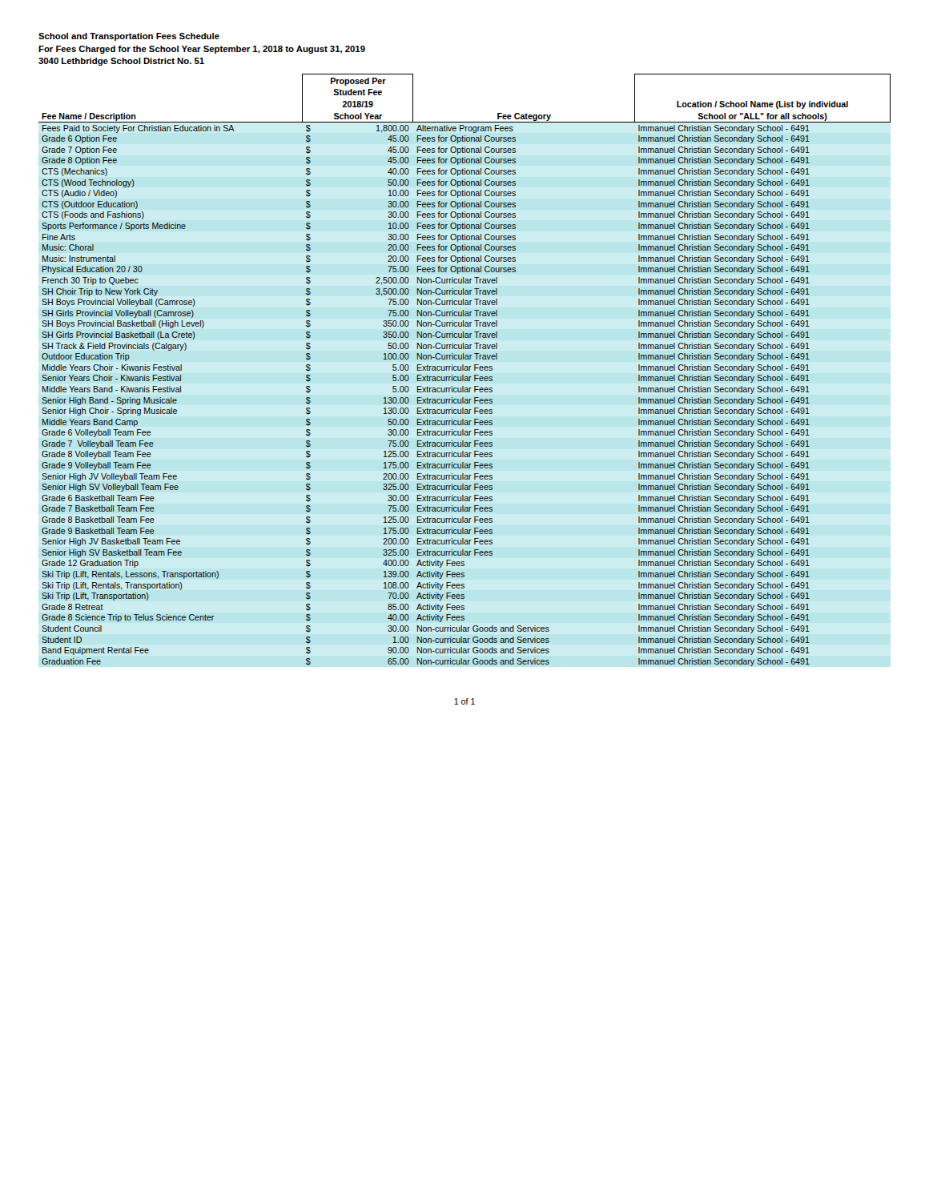School and Transportation Fees Schedule
For Fees Charged for the School Year September 1, 2018 to August 31, 2019
3040 Lethbridge School District No. 51
| | Proposed Per | | |
| --- | --- | --- | --- |
| | Student Fee | | |
| | 2018/19 | | Location / School Name (List by individual |
| Fee Name / Description | School Year | Fee Category | School or "ALL" for all schools) |
| Fees Paid to Society For Christian Education in SA | $ 1,800.00 | Alternative Program Fees | Immanuel Christian Secondary School - 6491 |
| Grade 6 Option Fee | $ 45.00 | Fees for Optional Courses | Immanuel Christian Secondary School - 6491 |
| Grade 7 Option Fee | $ 45.00 | Fees for Optional Courses | Immanuel Christian Secondary School - 6491 |
| Grade 8 Option Fee | $ 45.00 | Fees for Optional Courses | Immanuel Christian Secondary School - 6491 |
| CTS (Mechanics) | $ 40.00 | Fees for Optional Courses | Immanuel Christian Secondary School - 6491 |
| CTS (Wood Technology) | $ 50.00 | Fees for Optional Courses | Immanuel Christian Secondary School - 6491 |
| CTS (Audio / Video) | $ 10.00 | Fees for Optional Courses | Immanuel Christian Secondary School - 6491 |
| CTS (Outdoor Education) | $ 30.00 | Fees for Optional Courses | Immanuel Christian Secondary School - 6491 |
| CTS (Foods and Fashions) | $ 30.00 | Fees for Optional Courses | Immanuel Christian Secondary School - 6491 |
| Sports Performance / Sports Medicine | $ 10.00 | Fees for Optional Courses | Immanuel Christian Secondary School - 6491 |
| Fine Arts | $ 30.00 | Fees for Optional Courses | Immanuel Christian Secondary School - 6491 |
| Music: Choral | $ 20.00 | Fees for Optional Courses | Immanuel Christian Secondary School - 6491 |
| Music: Instrumental | $ 20.00 | Fees for Optional Courses | Immanuel Christian Secondary School - 6491 |
| Physical Education 20 / 30 | $ 75.00 | Fees for Optional Courses | Immanuel Christian Secondary School - 6491 |
| French 30 Trip to Quebec | $ 2,500.00 | Non-Curricular Travel | Immanuel Christian Secondary School - 6491 |
| SH Choir Trip to New York City | $ 3,500.00 | Non-Curricular Travel | Immanuel Christian Secondary School - 6491 |
| SH Boys Provincial Volleyball (Camrose) | $ 75.00 | Non-Curricular Travel | Immanuel Christian Secondary School - 6491 |
| SH Girls Provincial Volleyball (Camrose) | $ 75.00 | Non-Curricular Travel | Immanuel Christian Secondary School - 6491 |
| SH Boys Provincial Basketball (High Level) | $ 350.00 | Non-Curricular Travel | Immanuel Christian Secondary School - 6491 |
| SH Girls Provincial Basketball (La Crete) | $ 350.00 | Non-Curricular Travel | Immanuel Christian Secondary School - 6491 |
| SH Track & Field Provincials (Calgary) | $ 50.00 | Non-Curricular Travel | Immanuel Christian Secondary School - 6491 |
| Outdoor Education Trip | $ 100.00 | Non-Curricular Travel | Immanuel Christian Secondary School - 6491 |
| Middle Years Choir - Kiwanis Festival | $ 5.00 | Extracurricular Fees | Immanuel Christian Secondary School - 6491 |
| Senior Years Choir - Kiwanis Festival | $ 5.00 | Extracurricular Fees | Immanuel Christian Secondary School - 6491 |
| Middle Years Band - Kiwanis Festival | $ 5.00 | Extracurricular Fees | Immanuel Christian Secondary School - 6491 |
| Senior High Band - Spring Musicale | $ 130.00 | Extracurricular Fees | Immanuel Christian Secondary School - 6491 |
| Senior High Choir - Spring Musicale | $ 130.00 | Extracurricular Fees | Immanuel Christian Secondary School - 6491 |
| Middle Years Band Camp | $ 50.00 | Extracurricular Fees | Immanuel Christian Secondary School - 6491 |
| Grade 6 Volleyball Team Fee | $ 30.00 | Extracurricular Fees | Immanuel Christian Secondary School - 6491 |
| Grade 7 Volleyball Team Fee | $ 75.00 | Extracurricular Fees | Immanuel Christian Secondary School - 6491 |
| Grade 8 Volleyball Team Fee | $ 125.00 | Extracurricular Fees | Immanuel Christian Secondary School - 6491 |
| Grade 9 Volleyball Team Fee | $ 175.00 | Extracurricular Fees | Immanuel Christian Secondary School - 6491 |
| Senior High JV Volleyball Team Fee | $ 200.00 | Extracurricular Fees | Immanuel Christian Secondary School - 6491 |
| Senior High SV Volleyball Team Fee | $ 325.00 | Extracurricular Fees | Immanuel Christian Secondary School - 6491 |
| Grade 6 Basketball Team Fee | $ 30.00 | Extracurricular Fees | Immanuel Christian Secondary School - 6491 |
| Grade 7 Basketball Team Fee | $ 75.00 | Extracurricular Fees | Immanuel Christian Secondary School - 6491 |
| Grade 8 Basketball Team Fee | $ 125.00 | Extracurricular Fees | Immanuel Christian Secondary School - 6491 |
| Grade 9 Basketball Team Fee | $ 175.00 | Extracurricular Fees | Immanuel Christian Secondary School - 6491 |
| Senior High JV Basketball Team Fee | $ 200.00 | Extracurricular Fees | Immanuel Christian Secondary School - 6491 |
| Senior High SV Basketball Team Fee | $ 325.00 | Extracurricular Fees | Immanuel Christian Secondary School - 6491 |
| Grade 12 Graduation Trip | $ 400.00 | Activity Fees | Immanuel Christian Secondary School - 6491 |
| Ski Trip (Lift, Rentals, Lessons, Transportation) | $ 139.00 | Activity Fees | Immanuel Christian Secondary School - 6491 |
| Ski Trip (Lift, Rentals, Transportation) | $ 108.00 | Activity Fees | Immanuel Christian Secondary School - 6491 |
| Ski Trip (Lift, Transportation) | $ 70.00 | Activity Fees | Immanuel Christian Secondary School - 6491 |
| Grade 8 Retreat | $ 85.00 | Activity Fees | Immanuel Christian Secondary School - 6491 |
| Grade 8 Science Trip to Telus Science Center | $ 40.00 | Activity Fees | Immanuel Christian Secondary School - 6491 |
| Student Council | $ 30.00 | Non-curricular Goods and Services | Immanuel Christian Secondary School - 6491 |
| Student ID | $ 1.00 | Non-curricular Goods and Services | Immanuel Christian Secondary School - 6491 |
| Band Equipment Rental Fee | $ 90.00 | Non-curricular Goods and Services | Immanuel Christian Secondary School - 6491 |
| Graduation Fee | $ 65.00 | Non-curricular Goods and Services | Immanuel Christian Secondary School - 6491 |
1 of 1